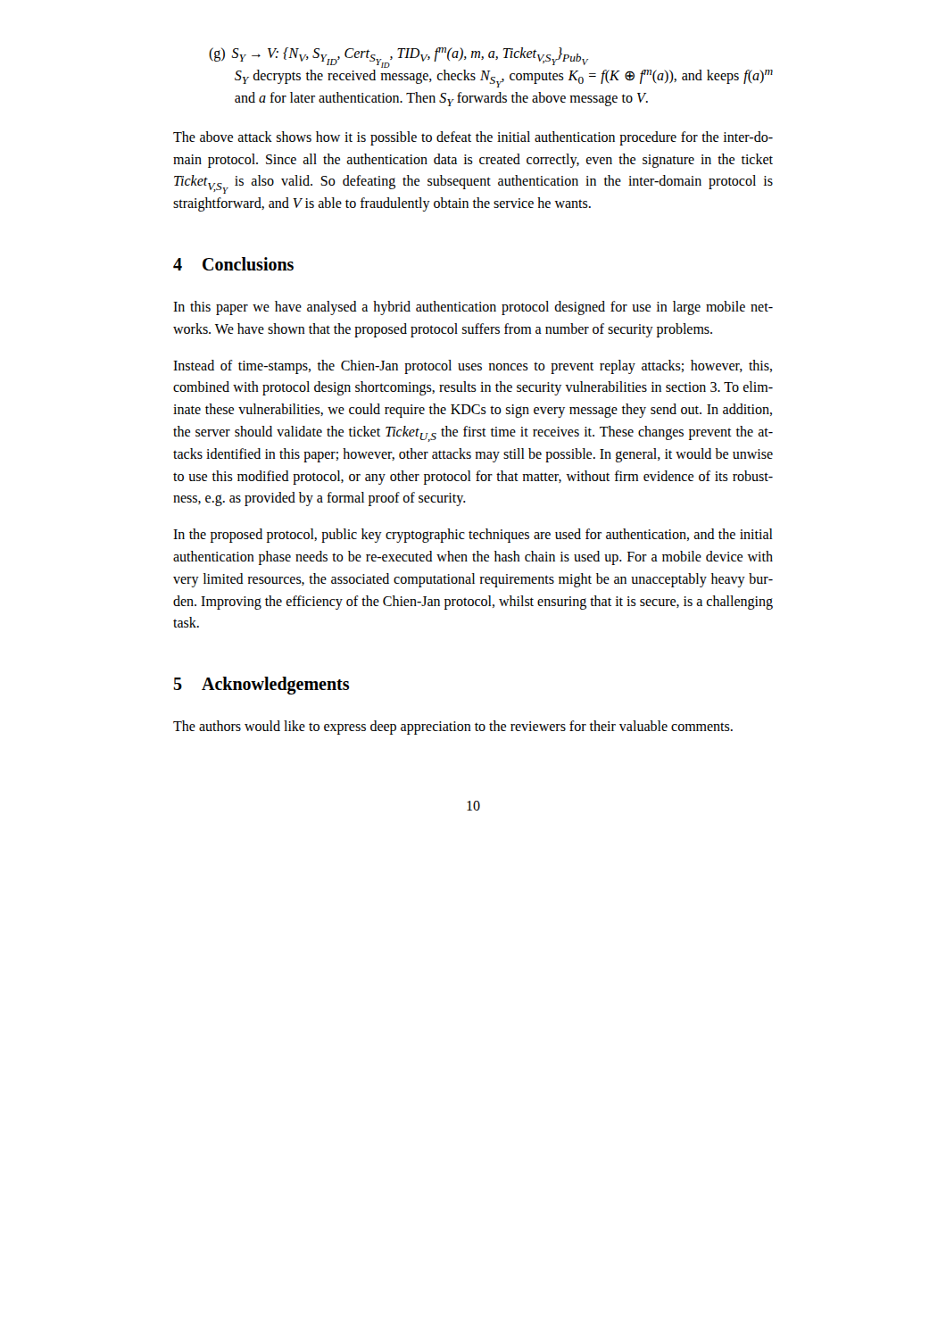(g) SY → V: {NV, SYID, CertSYID, TIDV, fm(a), m, a, TicketV,SY}PubV
SY decrypts the received message, checks NSY, computes K0 = f(K ⊕ fm(a)), and keeps f(a)m and a for later authentication. Then SY forwards the above message to V.
The above attack shows how it is possible to defeat the initial authentication procedure for the inter-domain protocol. Since all the authentication data is created correctly, even the signature in the ticket TicketV,SY is also valid. So defeating the subsequent authentication in the inter-domain protocol is straightforward, and V is able to fraudulently obtain the service he wants.
4 Conclusions
In this paper we have analysed a hybrid authentication protocol designed for use in large mobile networks. We have shown that the proposed protocol suffers from a number of security problems.
Instead of time-stamps, the Chien-Jan protocol uses nonces to prevent replay attacks; however, this, combined with protocol design shortcomings, results in the security vulnerabilities in section 3. To eliminate these vulnerabilities, we could require the KDCs to sign every message they send out. In addition, the server should validate the ticket TicketU,S the first time it receives it. These changes prevent the attacks identified in this paper; however, other attacks may still be possible. In general, it would be unwise to use this modified protocol, or any other protocol for that matter, without firm evidence of its robustness, e.g. as provided by a formal proof of security.
In the proposed protocol, public key cryptographic techniques are used for authentication, and the initial authentication phase needs to be re-executed when the hash chain is used up. For a mobile device with very limited resources, the associated computational requirements might be an unacceptably heavy burden. Improving the efficiency of the Chien-Jan protocol, whilst ensuring that it is secure, is a challenging task.
5 Acknowledgements
The authors would like to express deep appreciation to the reviewers for their valuable comments.
10